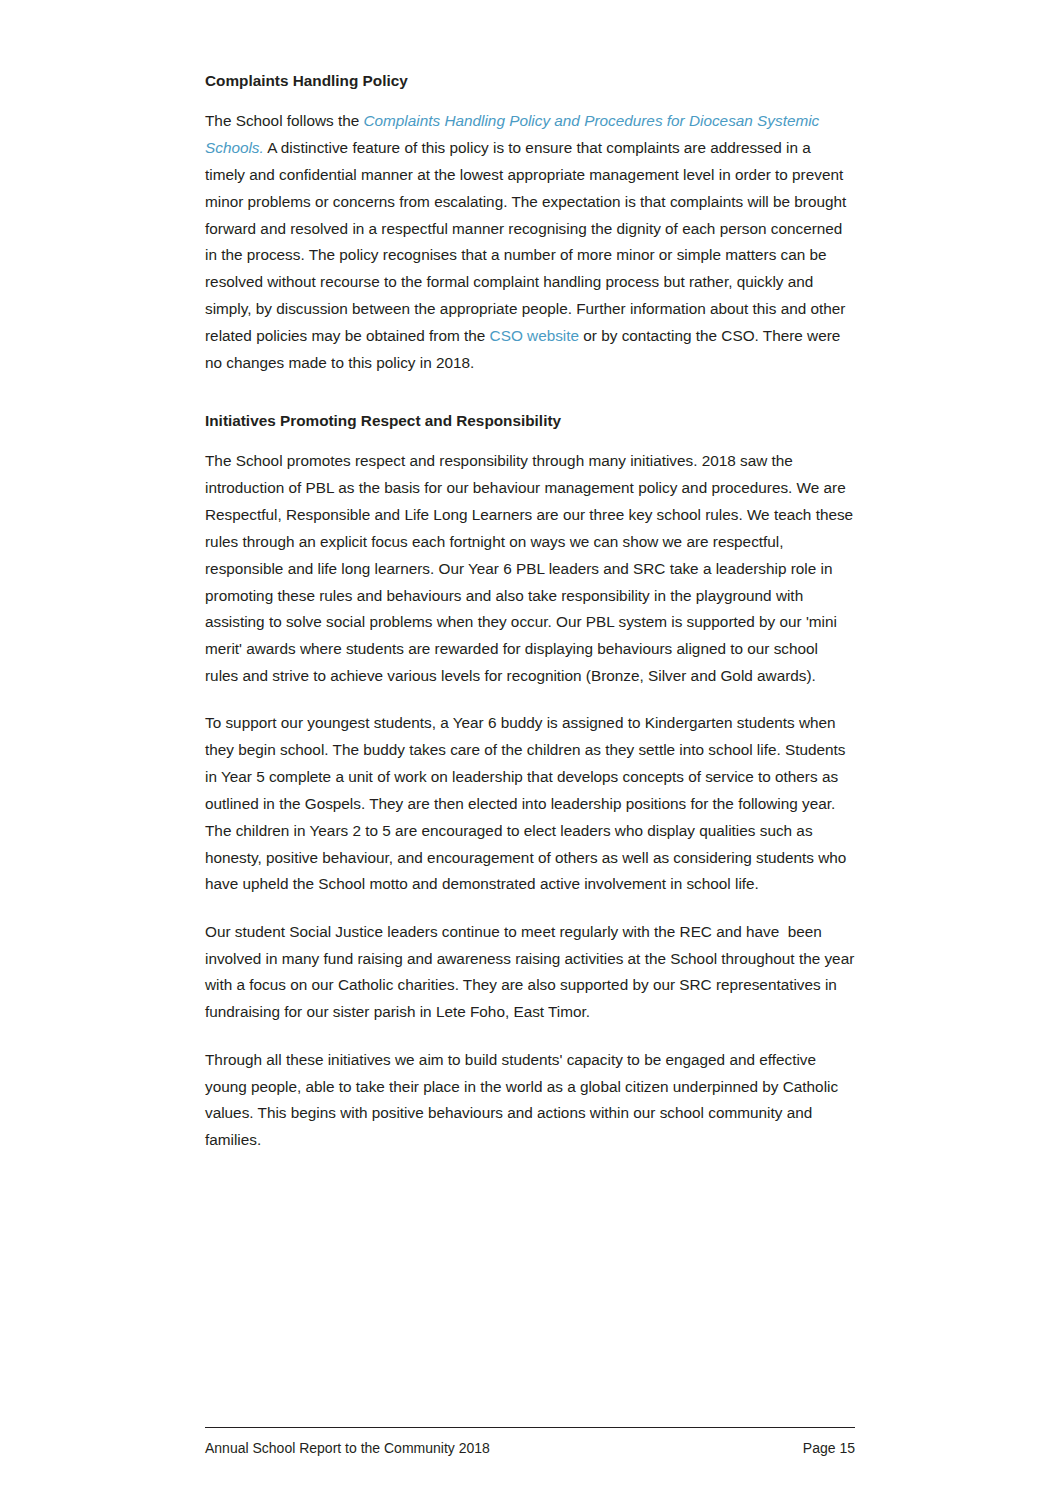Complaints Handling Policy
The School follows the Complaints Handling Policy and Procedures for Diocesan Systemic Schools. A distinctive feature of this policy is to ensure that complaints are addressed in a timely and confidential manner at the lowest appropriate management level in order to prevent minor problems or concerns from escalating. The expectation is that complaints will be brought forward and resolved in a respectful manner recognising the dignity of each person concerned in the process. The policy recognises that a number of more minor or simple matters can be resolved without recourse to the formal complaint handling process but rather, quickly and simply, by discussion between the appropriate people. Further information about this and other related policies may be obtained from the CSO website or by contacting the CSO. There were no changes made to this policy in 2018.
Initiatives Promoting Respect and Responsibility
The School promotes respect and responsibility through many initiatives. 2018 saw the introduction of PBL as the basis for our behaviour management policy and procedures. We are Respectful, Responsible and Life Long Learners are our three key school rules. We teach these rules through an explicit focus each fortnight on ways we can show we are respectful, responsible and life long learners. Our Year 6 PBL leaders and SRC take a leadership role in promoting these rules and behaviours and also take responsibility in the playground with assisting to solve social problems when they occur. Our PBL system is supported by our 'mini merit' awards where students are rewarded for displaying behaviours aligned to our school rules and strive to achieve various levels for recognition (Bronze, Silver and Gold awards).
To support our youngest students, a Year 6 buddy is assigned to Kindergarten students when they begin school. The buddy takes care of the children as they settle into school life. Students in Year 5 complete a unit of work on leadership that develops concepts of service to others as outlined in the Gospels. They are then elected into leadership positions for the following year. The children in Years 2 to 5 are encouraged to elect leaders who display qualities such as honesty, positive behaviour, and encouragement of others as well as considering students who have upheld the School motto and demonstrated active involvement in school life.
Our student Social Justice leaders continue to meet regularly with the REC and have been involved in many fund raising and awareness raising activities at the School throughout the year with a focus on our Catholic charities. They are also supported by our SRC representatives in fundraising for our sister parish in Lete Foho, East Timor.
Through all these initiatives we aim to build students' capacity to be engaged and effective young people, able to take their place in the world as a global citizen underpinned by Catholic values. This begins with positive behaviours and actions within our school community and families.
Annual School Report to the Community 2018 Page 15